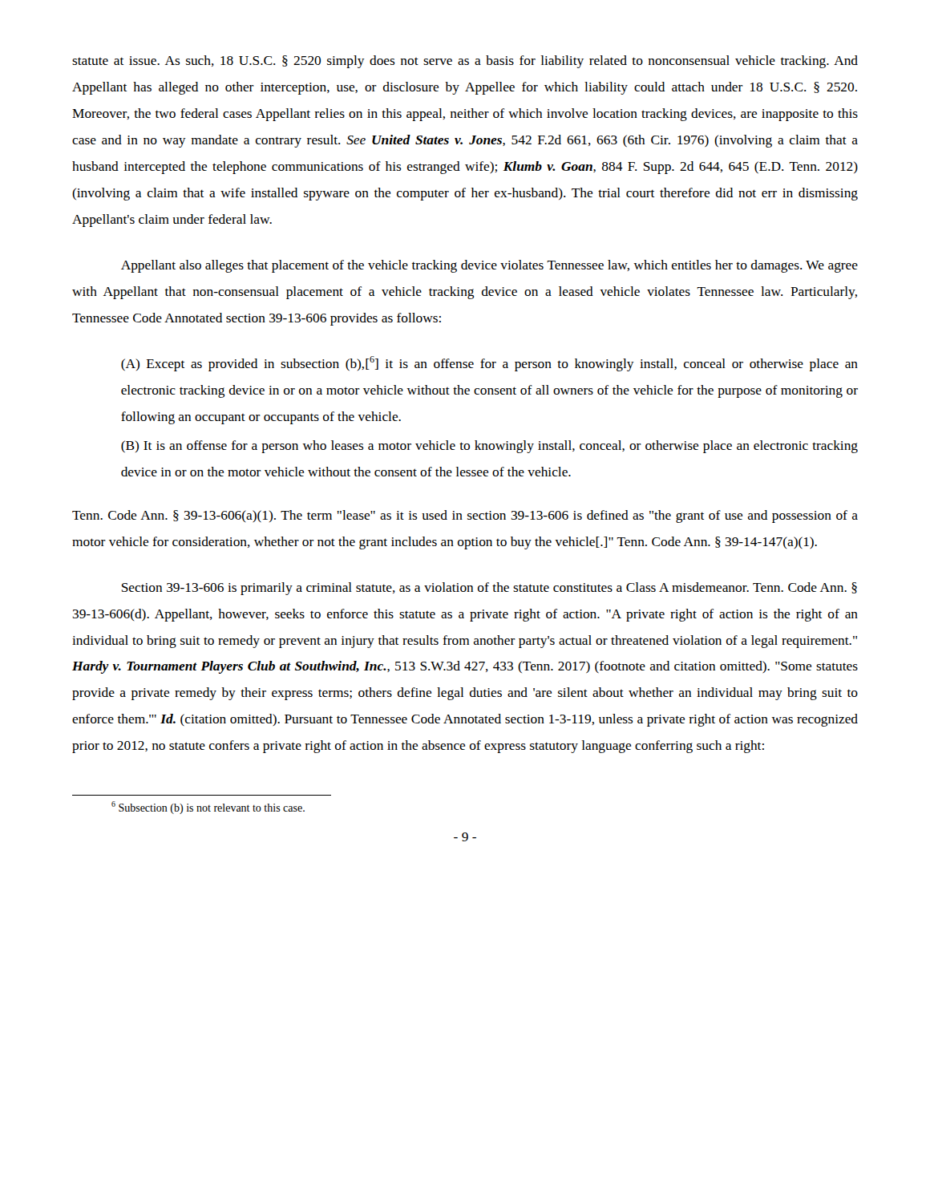statute at issue. As such, 18 U.S.C. § 2520 simply does not serve as a basis for liability related to nonconsensual vehicle tracking. And Appellant has alleged no other interception, use, or disclosure by Appellee for which liability could attach under 18 U.S.C. § 2520. Moreover, the two federal cases Appellant relies on in this appeal, neither of which involve location tracking devices, are inapposite to this case and in no way mandate a contrary result. See United States v. Jones, 542 F.2d 661, 663 (6th Cir. 1976) (involving a claim that a husband intercepted the telephone communications of his estranged wife); Klumb v. Goan, 884 F. Supp. 2d 644, 645 (E.D. Tenn. 2012) (involving a claim that a wife installed spyware on the computer of her ex-husband). The trial court therefore did not err in dismissing Appellant's claim under federal law.
Appellant also alleges that placement of the vehicle tracking device violates Tennessee law, which entitles her to damages. We agree with Appellant that non-consensual placement of a vehicle tracking device on a leased vehicle violates Tennessee law. Particularly, Tennessee Code Annotated section 39-13-606 provides as follows:
(A) Except as provided in subsection (b),[6] it is an offense for a person to knowingly install, conceal or otherwise place an electronic tracking device in or on a motor vehicle without the consent of all owners of the vehicle for the purpose of monitoring or following an occupant or occupants of the vehicle.
(B) It is an offense for a person who leases a motor vehicle to knowingly install, conceal, or otherwise place an electronic tracking device in or on the motor vehicle without the consent of the lessee of the vehicle.
Tenn. Code Ann. § 39-13-606(a)(1). The term "lease" as it is used in section 39-13-606 is defined as "the grant of use and possession of a motor vehicle for consideration, whether or not the grant includes an option to buy the vehicle[.]" Tenn. Code Ann. § 39-14-147(a)(1).
Section 39-13-606 is primarily a criminal statute, as a violation of the statute constitutes a Class A misdemeanor. Tenn. Code Ann. § 39-13-606(d). Appellant, however, seeks to enforce this statute as a private right of action. "A private right of action is the right of an individual to bring suit to remedy or prevent an injury that results from another party's actual or threatened violation of a legal requirement." Hardy v. Tournament Players Club at Southwind, Inc., 513 S.W.3d 427, 433 (Tenn. 2017) (footnote and citation omitted). "Some statutes provide a private remedy by their express terms; others define legal duties and 'are silent about whether an individual may bring suit to enforce them.'" Id. (citation omitted). Pursuant to Tennessee Code Annotated section 1-3-119, unless a private right of action was recognized prior to 2012, no statute confers a private right of action in the absence of express statutory language conferring such a right:
6 Subsection (b) is not relevant to this case.
- 9 -